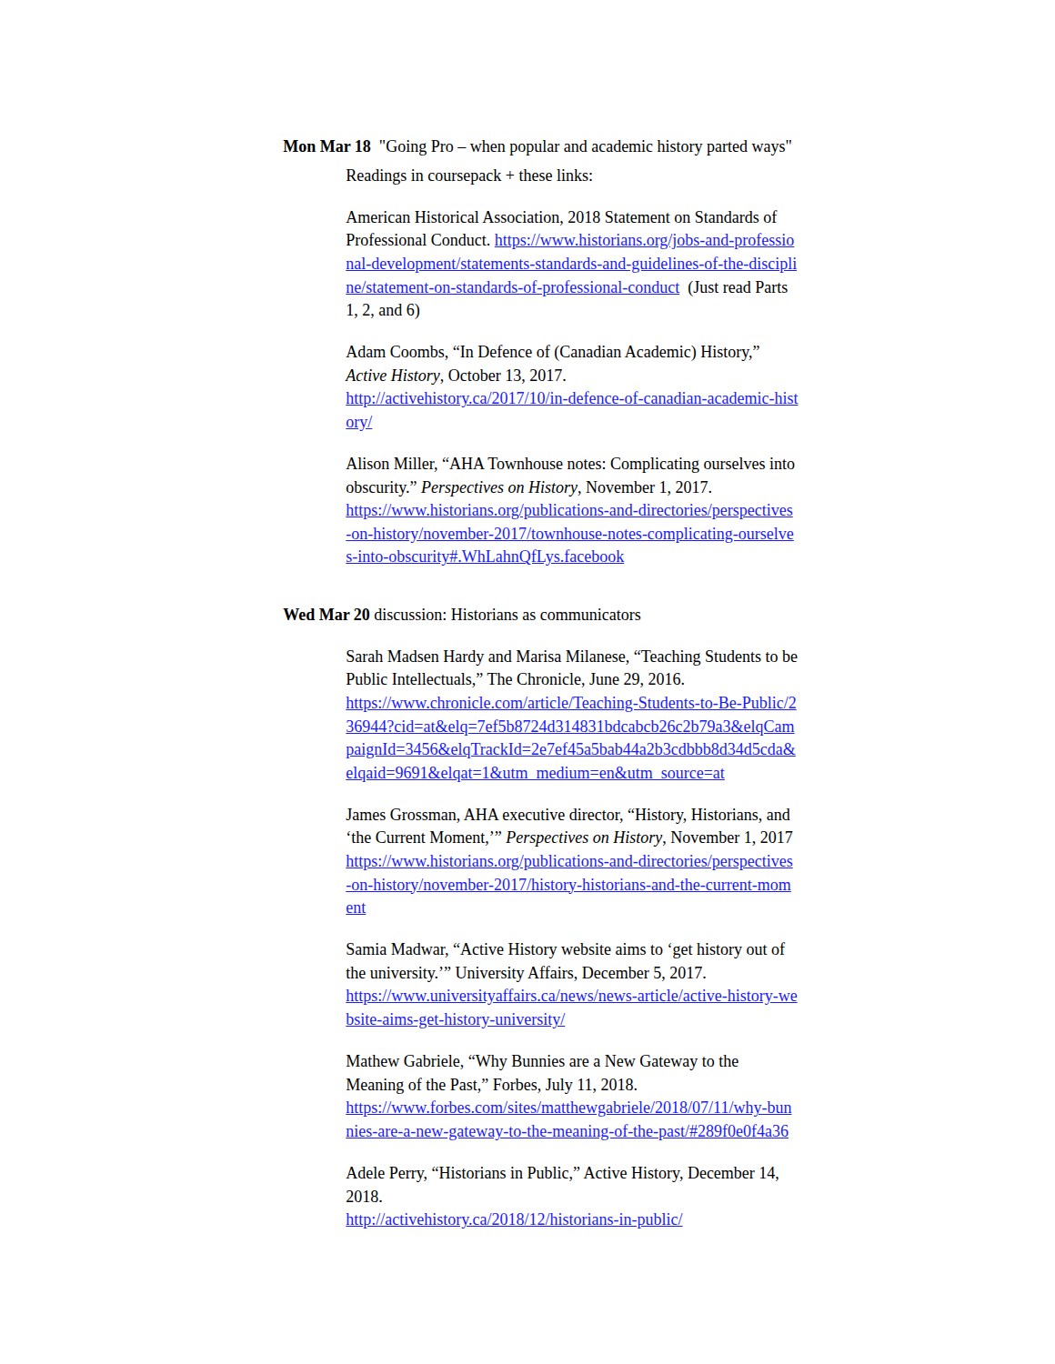Mon Mar 18 "Going Pro – when popular and academic history parted ways"
Readings in coursepack + these links:
American Historical Association, 2018 Statement on Standards of Professional Conduct. https://www.historians.org/jobs-and-professional-development/statements-standards-and-guidelines-of-the-discipline/statement-on-standards-of-professional-conduct (Just read Parts 1, 2, and 6)
Adam Coombs, “In Defence of (Canadian Academic) History,” Active History, October 13, 2017.
http://activehistory.ca/2017/10/in-defence-of-canadian-academic-history/
Alison Miller, “AHA Townhouse notes: Complicating ourselves into obscurity.” Perspectives on History, November 1, 2017.
https://www.historians.org/publications-and-directories/perspectives-on-history/november-2017/townhouse-notes-complicating-ourselves-into-obscurity#.WhLahnQfLys.facebook
Wed Mar 20 discussion: Historians as communicators
Sarah Madsen Hardy and Marisa Milanese, “Teaching Students to be Public Intellectuals,” The Chronicle, June 29, 2016.
https://www.chronicle.com/article/Teaching-Students-to-Be-Public/236944?cid=at&elq=7ef5b8724d314831bdcabcb26c2b79a3&elqCampaignId=3456&elqTrackId=2e7ef45a5bab44a2b3cdbbb8d34d5cda&elqaid=9691&elqat=1&utm_medium=en&utm_source=at
James Grossman, AHA executive director, “History, Historians, and ‘the Current Moment,’” Perspectives on History, November 1, 2017
https://www.historians.org/publications-and-directories/perspectives-on-history/november-2017/history-historians-and-the-current-moment
Samia Madwar, “Active History website aims to ‘get history out of the university.’” University Affairs, December 5, 2017.
https://www.universityaffairs.ca/news/news-article/active-history-website-aims-get-history-university/
Mathew Gabriele, “Why Bunnies are a New Gateway to the Meaning of the Past,” Forbes, July 11, 2018.
https://www.forbes.com/sites/matthewgabriele/2018/07/11/why-bunnies-are-a-new-gateway-to-the-meaning-of-the-past/#289f0e0f4a36
Adele Perry, “Historians in Public,” Active History, December 14, 2018.
http://activehistory.ca/2018/12/historians-in-public/